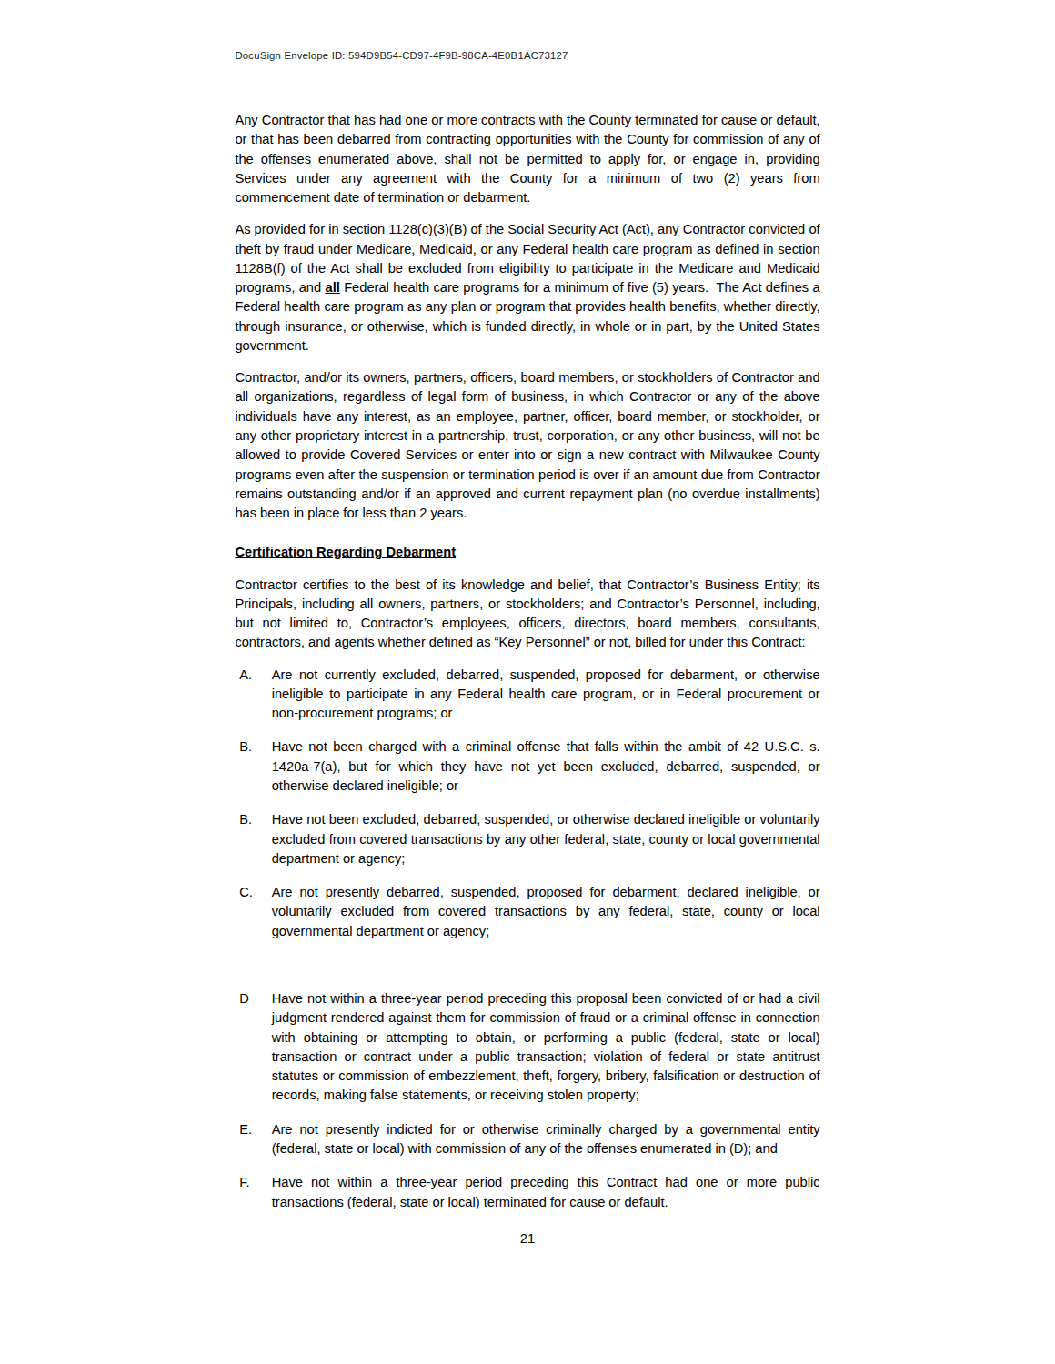DocuSign Envelope ID: 594D9B54-CD97-4F9B-98CA-4E0B1AC73127
Any Contractor that has had one or more contracts with the County terminated for cause or default, or that has been debarred from contracting opportunities with the County for commission of any of the offenses enumerated above, shall not be permitted to apply for, or engage in, providing Services under any agreement with the County for a minimum of two (2) years from commencement date of termination or debarment.
As provided for in section 1128(c)(3)(B) of the Social Security Act (Act), any Contractor convicted of theft by fraud under Medicare, Medicaid, or any Federal health care program as defined in section 1128B(f) of the Act shall be excluded from eligibility to participate in the Medicare and Medicaid programs, and all Federal health care programs for a minimum of five (5) years. The Act defines a Federal health care program as any plan or program that provides health benefits, whether directly, through insurance, or otherwise, which is funded directly, in whole or in part, by the United States government.
Contractor, and/or its owners, partners, officers, board members, or stockholders of Contractor and all organizations, regardless of legal form of business, in which Contractor or any of the above individuals have any interest, as an employee, partner, officer, board member, or stockholder, or any other proprietary interest in a partnership, trust, corporation, or any other business, will not be allowed to provide Covered Services or enter into or sign a new contract with Milwaukee County programs even after the suspension or termination period is over if an amount due from Contractor remains outstanding and/or if an approved and current repayment plan (no overdue installments) has been in place for less than 2 years.
Certification Regarding Debarment
Contractor certifies to the best of its knowledge and belief, that Contractor’s Business Entity; its Principals, including all owners, partners, or stockholders; and Contractor’s Personnel, including, but not limited to, Contractor’s employees, officers, directors, board members, consultants, contractors, and agents whether defined as “Key Personnel” or not, billed for under this Contract:
A. Are not currently excluded, debarred, suspended, proposed for debarment, or otherwise ineligible to participate in any Federal health care program, or in Federal procurement or non-procurement programs; or
B. Have not been charged with a criminal offense that falls within the ambit of 42 U.S.C. s. 1420a-7(a), but for which they have not yet been excluded, debarred, suspended, or otherwise declared ineligible; or
B. Have not been excluded, debarred, suspended, or otherwise declared ineligible or voluntarily excluded from covered transactions by any other federal, state, county or local governmental department or agency;
C. Are not presently debarred, suspended, proposed for debarment, declared ineligible, or voluntarily excluded from covered transactions by any federal, state, county or local governmental department or agency;
D Have not within a three-year period preceding this proposal been convicted of or had a civil judgment rendered against them for commission of fraud or a criminal offense in connection with obtaining or attempting to obtain, or performing a public (federal, state or local) transaction or contract under a public transaction; violation of federal or state antitrust statutes or commission of embezzlement, theft, forgery, bribery, falsification or destruction of records, making false statements, or receiving stolen property;
E. Are not presently indicted for or otherwise criminally charged by a governmental entity (federal, state or local) with commission of any of the offenses enumerated in (D); and
F. Have not within a three-year period preceding this Contract had one or more public transactions (federal, state or local) terminated for cause or default.
21